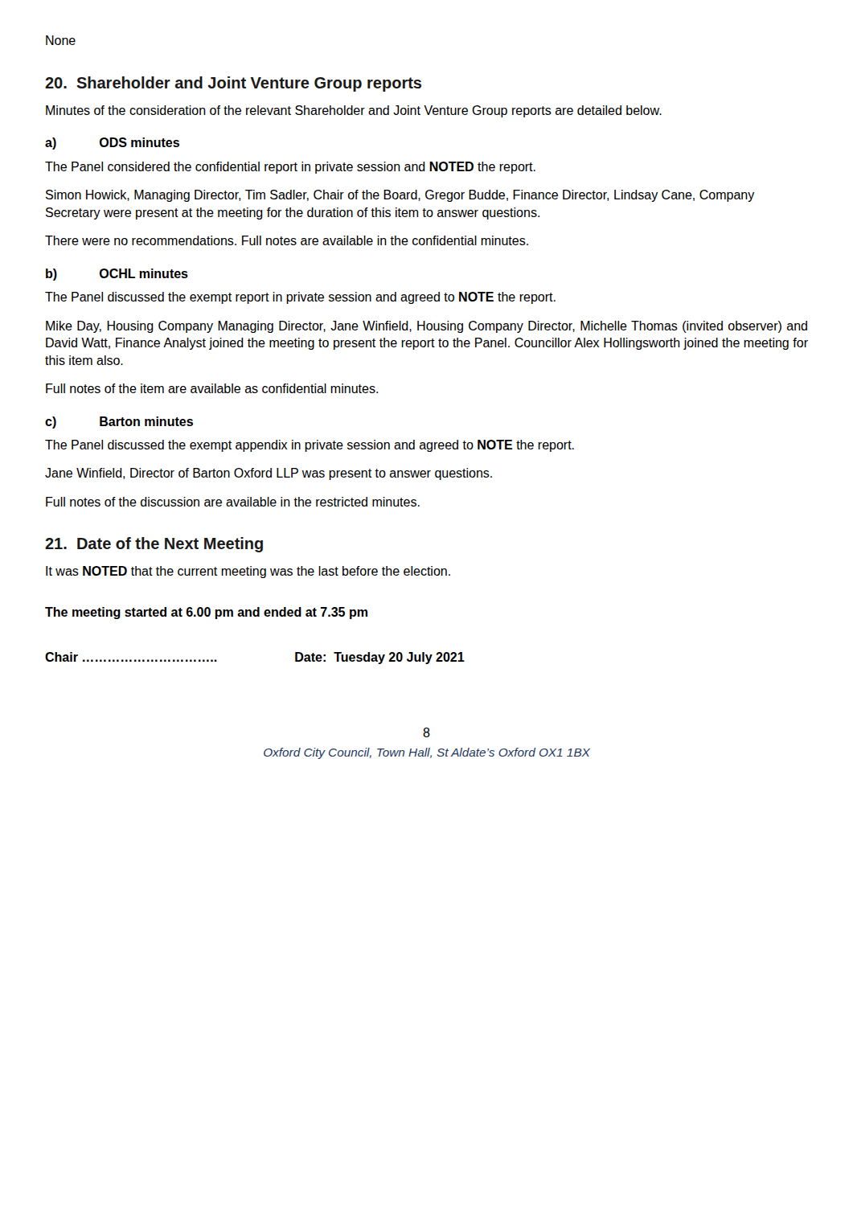None
20. Shareholder and Joint Venture Group reports
Minutes of the consideration of the relevant Shareholder and Joint Venture Group reports are detailed below.
a) ODS minutes
The Panel considered the confidential report in private session and NOTED the report.
Simon Howick, Managing Director, Tim Sadler, Chair of the Board, Gregor Budde, Finance Director, Lindsay Cane, Company Secretary were present at the meeting for the duration of this item to answer questions.
There were no recommendations. Full notes are available in the confidential minutes.
b) OCHL minutes
The Panel discussed the exempt report in private session and agreed to NOTE the report.
Mike Day, Housing Company Managing Director, Jane Winfield, Housing Company Director, Michelle Thomas (invited observer) and David Watt, Finance Analyst joined the meeting to present the report to the Panel. Councillor Alex Hollingsworth joined the meeting for this item also.
Full notes of the item are available as confidential minutes.
c) Barton minutes
The Panel discussed the exempt appendix in private session and agreed to NOTE the report.
Jane Winfield, Director of Barton Oxford LLP was present to answer questions.
Full notes of the discussion are available in the restricted minutes.
21. Date of the Next Meeting
It was NOTED that the current meeting was the last before the election.
The meeting started at 6.00 pm and ended at 7.35 pm
Chair ………………………….. Date: Tuesday 20 July 2021
8
Oxford City Council, Town Hall, St Aldate’s Oxford OX1 1BX